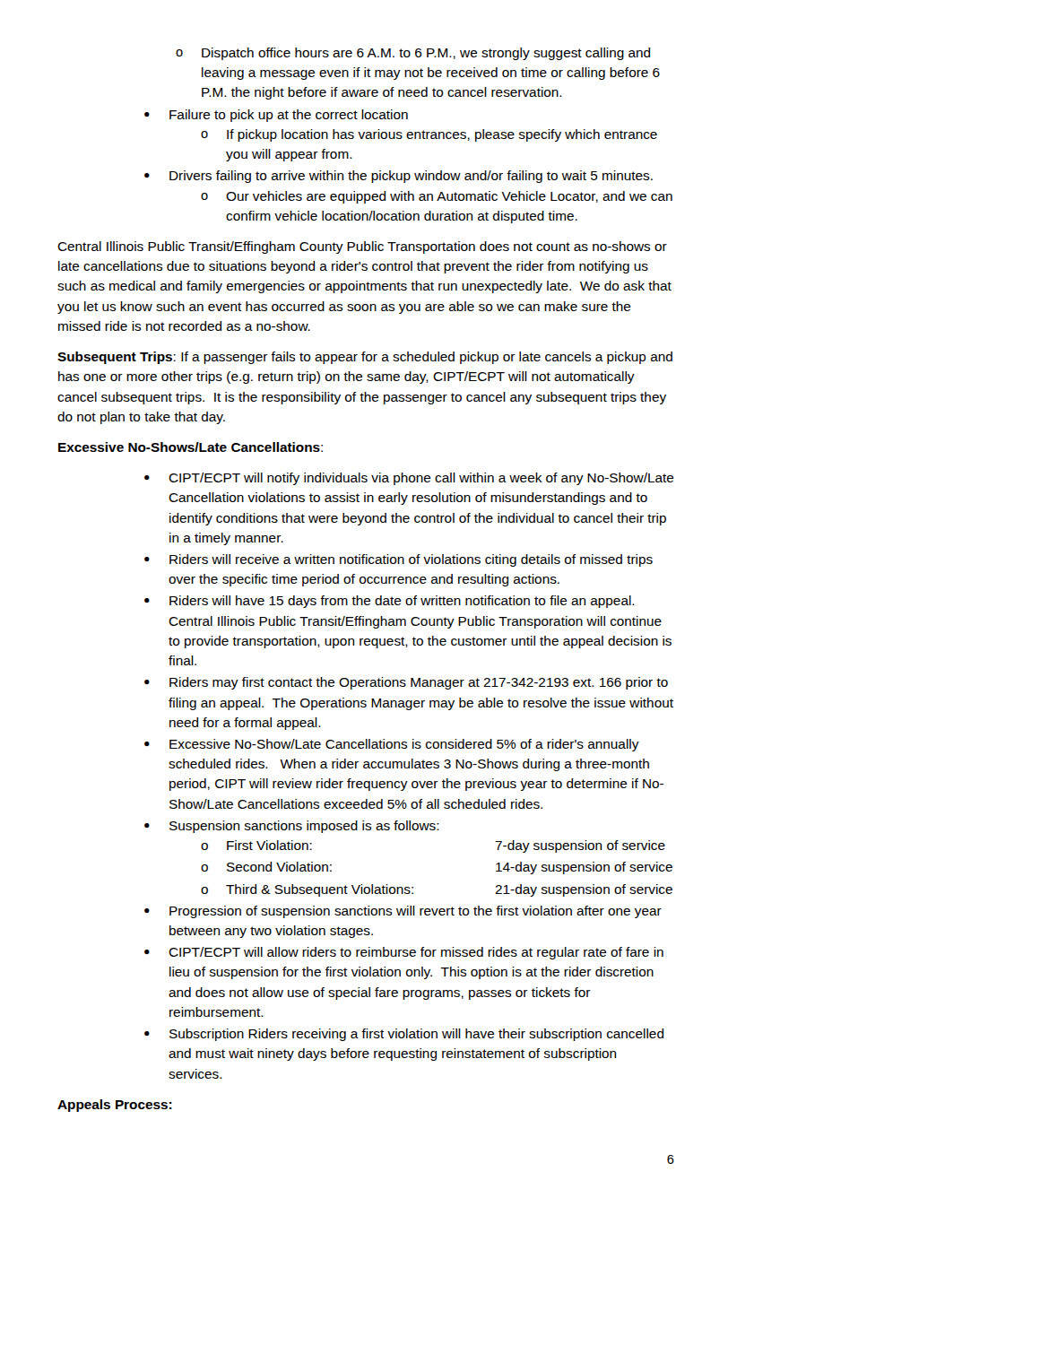Dispatch office hours are 6 A.M. to 6 P.M., we strongly suggest calling and leaving a message even if it may not be received on time or calling before 6 P.M. the night before if aware of need to cancel reservation.
Failure to pick up at the correct location
If pickup location has various entrances, please specify which entrance you will appear from.
Drivers failing to arrive within the pickup window and/or failing to wait 5 minutes.
Our vehicles are equipped with an Automatic Vehicle Locator, and we can confirm vehicle location/location duration at disputed time.
Central Illinois Public Transit/Effingham County Public Transportation does not count as no-shows or late cancellations due to situations beyond a rider's control that prevent the rider from notifying us such as medical and family emergencies or appointments that run unexpectedly late. We do ask that you let us know such an event has occurred as soon as you are able so we can make sure the missed ride is not recorded as a no-show.
Subsequent Trips: If a passenger fails to appear for a scheduled pickup or late cancels a pickup and has one or more other trips (e.g. return trip) on the same day, CIPT/ECPT will not automatically cancel subsequent trips. It is the responsibility of the passenger to cancel any subsequent trips they do not plan to take that day.
Excessive No-Shows/Late Cancellations:
CIPT/ECPT will notify individuals via phone call within a week of any No-Show/Late Cancellation violations to assist in early resolution of misunderstandings and to identify conditions that were beyond the control of the individual to cancel their trip in a timely manner.
Riders will receive a written notification of violations citing details of missed trips over the specific time period of occurrence and resulting actions.
Riders will have 15 days from the date of written notification to file an appeal. Central Illinois Public Transit/Effingham County Public Transporation will continue to provide transportation, upon request, to the customer until the appeal decision is final.
Riders may first contact the Operations Manager at 217-342-2193 ext. 166 prior to filing an appeal. The Operations Manager may be able to resolve the issue without need for a formal appeal.
Excessive No-Show/Late Cancellations is considered 5% of a rider's annually scheduled rides. When a rider accumulates 3 No-Shows during a three-month period, CIPT will review rider frequency over the previous year to determine if No-Show/Late Cancellations exceeded 5% of all scheduled rides.
Suspension sanctions imposed is as follows:
First Violation: 7-day suspension of service
Second Violation: 14-day suspension of service
Third & Subsequent Violations: 21-day suspension of service
Progression of suspension sanctions will revert to the first violation after one year between any two violation stages.
CIPT/ECPT will allow riders to reimburse for missed rides at regular rate of fare in lieu of suspension for the first violation only. This option is at the rider discretion and does not allow use of special fare programs, passes or tickets for reimbursement.
Subscription Riders receiving a first violation will have their subscription cancelled and must wait ninety days before requesting reinstatement of subscription services.
Appeals Process:
6